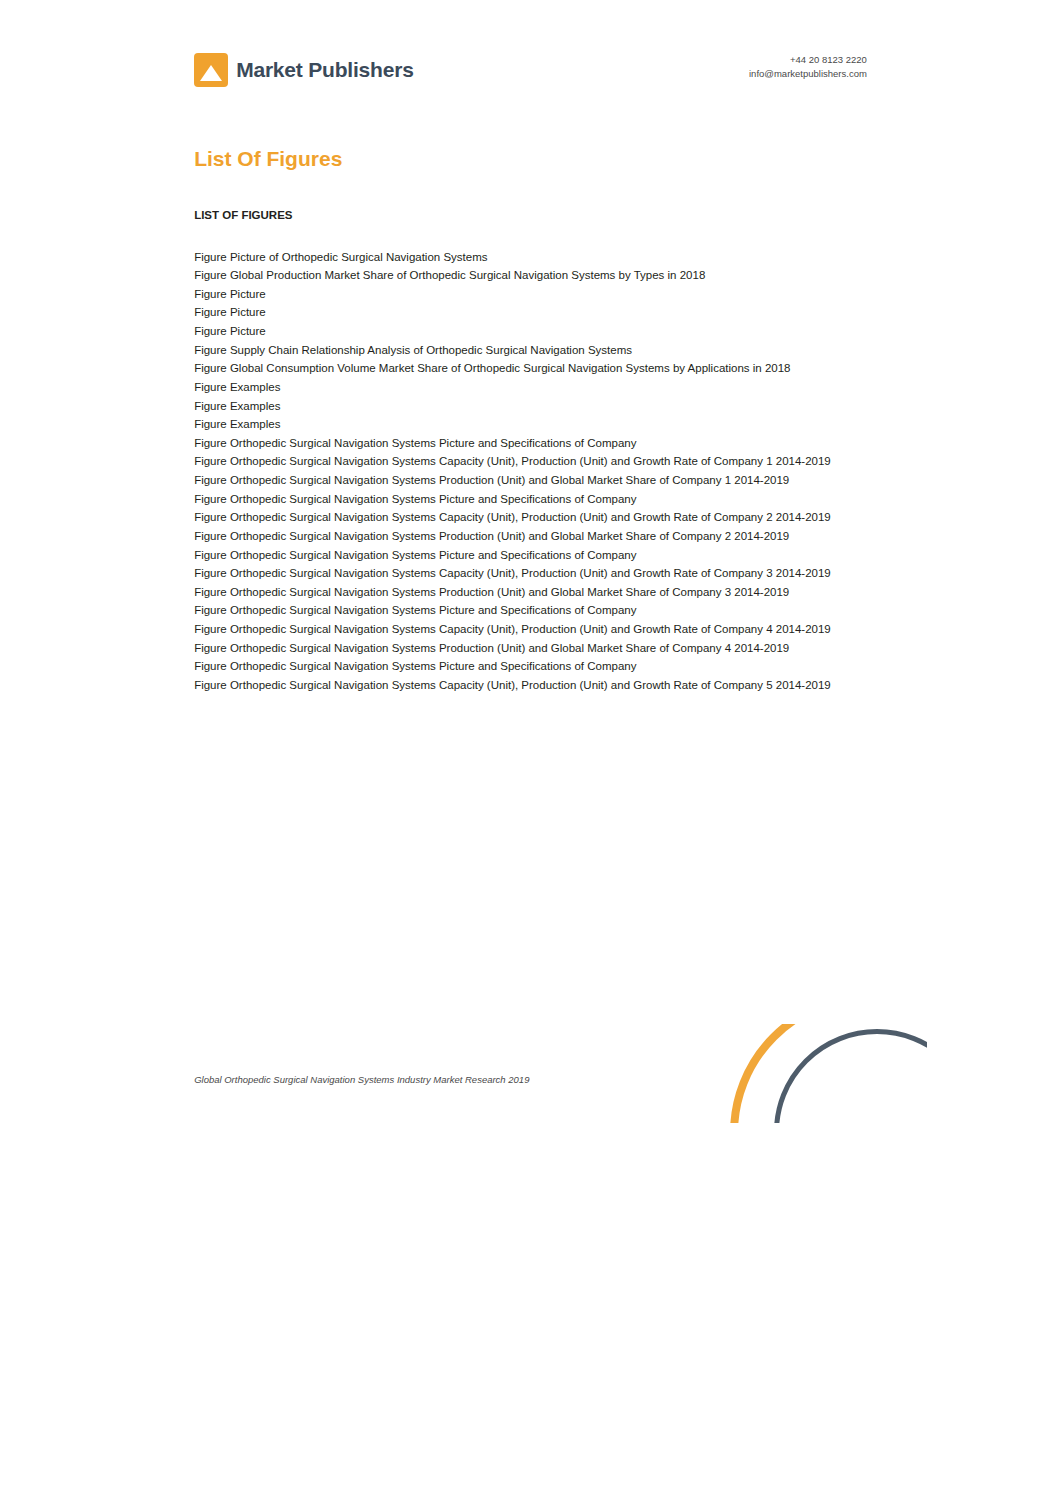Market Publishers
+44 20 8123 2220
info@marketpublishers.com
List Of Figures
LIST OF FIGURES
Figure Picture of Orthopedic Surgical Navigation Systems
Figure Global Production Market Share of Orthopedic Surgical Navigation Systems by Types in 2018
Figure Picture
Figure Picture
Figure Picture
Figure Supply Chain Relationship Analysis of Orthopedic Surgical Navigation Systems
Figure Global Consumption Volume Market Share of Orthopedic Surgical Navigation Systems by Applications in 2018
Figure Examples
Figure Examples
Figure Examples
Figure Orthopedic Surgical Navigation Systems Picture and Specifications of Company
Figure Orthopedic Surgical Navigation Systems Capacity (Unit), Production (Unit) and Growth Rate of Company 1 2014-2019
Figure Orthopedic Surgical Navigation Systems Production (Unit) and Global Market Share of Company 1 2014-2019
Figure Orthopedic Surgical Navigation Systems Picture and Specifications of Company
Figure Orthopedic Surgical Navigation Systems Capacity (Unit), Production (Unit) and Growth Rate of Company 2 2014-2019
Figure Orthopedic Surgical Navigation Systems Production (Unit) and Global Market Share of Company 2 2014-2019
Figure Orthopedic Surgical Navigation Systems Picture and Specifications of Company
Figure Orthopedic Surgical Navigation Systems Capacity (Unit), Production (Unit) and Growth Rate of Company 3 2014-2019
Figure Orthopedic Surgical Navigation Systems Production (Unit) and Global Market Share of Company 3 2014-2019
Figure Orthopedic Surgical Navigation Systems Picture and Specifications of Company
Figure Orthopedic Surgical Navigation Systems Capacity (Unit), Production (Unit) and Growth Rate of Company 4 2014-2019
Figure Orthopedic Surgical Navigation Systems Production (Unit) and Global Market Share of Company 4 2014-2019
Figure Orthopedic Surgical Navigation Systems Picture and Specifications of Company
Figure Orthopedic Surgical Navigation Systems Capacity (Unit), Production (Unit) and Growth Rate of Company 5 2014-2019
Global Orthopedic Surgical Navigation Systems Industry Market Research 2019